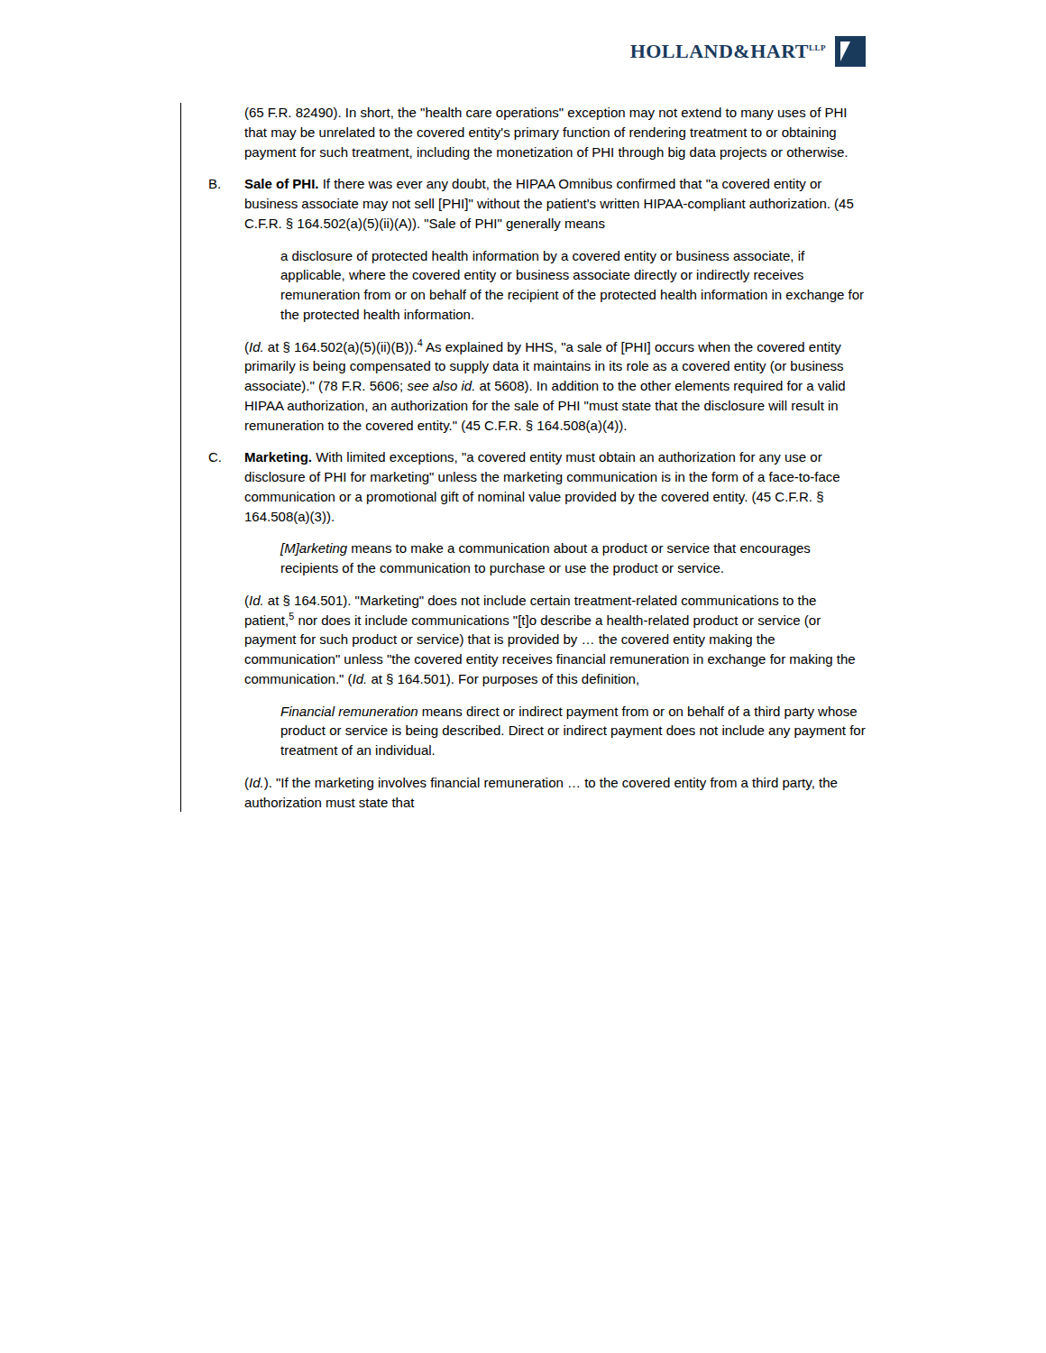HOLLAND&HARTLLP
(65 F.R. 82490). In short, the "health care operations" exception may not extend to many uses of PHI that may be unrelated to the covered entity's primary function of rendering treatment to or obtaining payment for such treatment, including the monetization of PHI through big data projects or otherwise.
B.
Sale of PHI. If there was ever any doubt, the HIPAA Omnibus confirmed that "a covered entity or business associate may not sell [PHI]" without the patient's written HIPAA-compliant authorization. (45 C.F.R. § 164.502(a)(5)(ii)(A)). "Sale of PHI" generally means
a disclosure of protected health information by a covered entity or business associate, if applicable, where the covered entity or business associate directly or indirectly receives remuneration from or on behalf of the recipient of the protected health information in exchange for the protected health information.
(Id. at § 164.502(a)(5)(ii)(B)).4 As explained by HHS, "a sale of [PHI] occurs when the covered entity primarily is being compensated to supply data it maintains in its role as a covered entity (or business associate)." (78 F.R. 5606; see also id. at 5608). In addition to the other elements required for a valid HIPAA authorization, an authorization for the sale of PHI "must state that the disclosure will result in remuneration to the covered entity." (45 C.F.R. § 164.508(a)(4)).
C.
Marketing. With limited exceptions, "a covered entity must obtain an authorization for any use or disclosure of PHI for marketing" unless the marketing communication is in the form of a face-to-face communication or a promotional gift of nominal value provided by the covered entity. (45 C.F.R. § 164.508(a)(3)).
[M]arketing means to make a communication about a product or service that encourages recipients of the communication to purchase or use the product or service.
(Id. at § 164.501). "Marketing" does not include certain treatment-related communications to the patient,5 nor does it include communications "[t]o describe a health-related product or service (or payment for such product or service) that is provided by … the covered entity making the communication" unless "the covered entity receives financial remuneration in exchange for making the communication." (Id. at § 164.501). For purposes of this definition,
Financial remuneration means direct or indirect payment from or on behalf of a third party whose product or service is being described. Direct or indirect payment does not include any payment for treatment of an individual.
(Id.). "If the marketing involves financial remuneration … to the covered entity from a third party, the authorization must state that